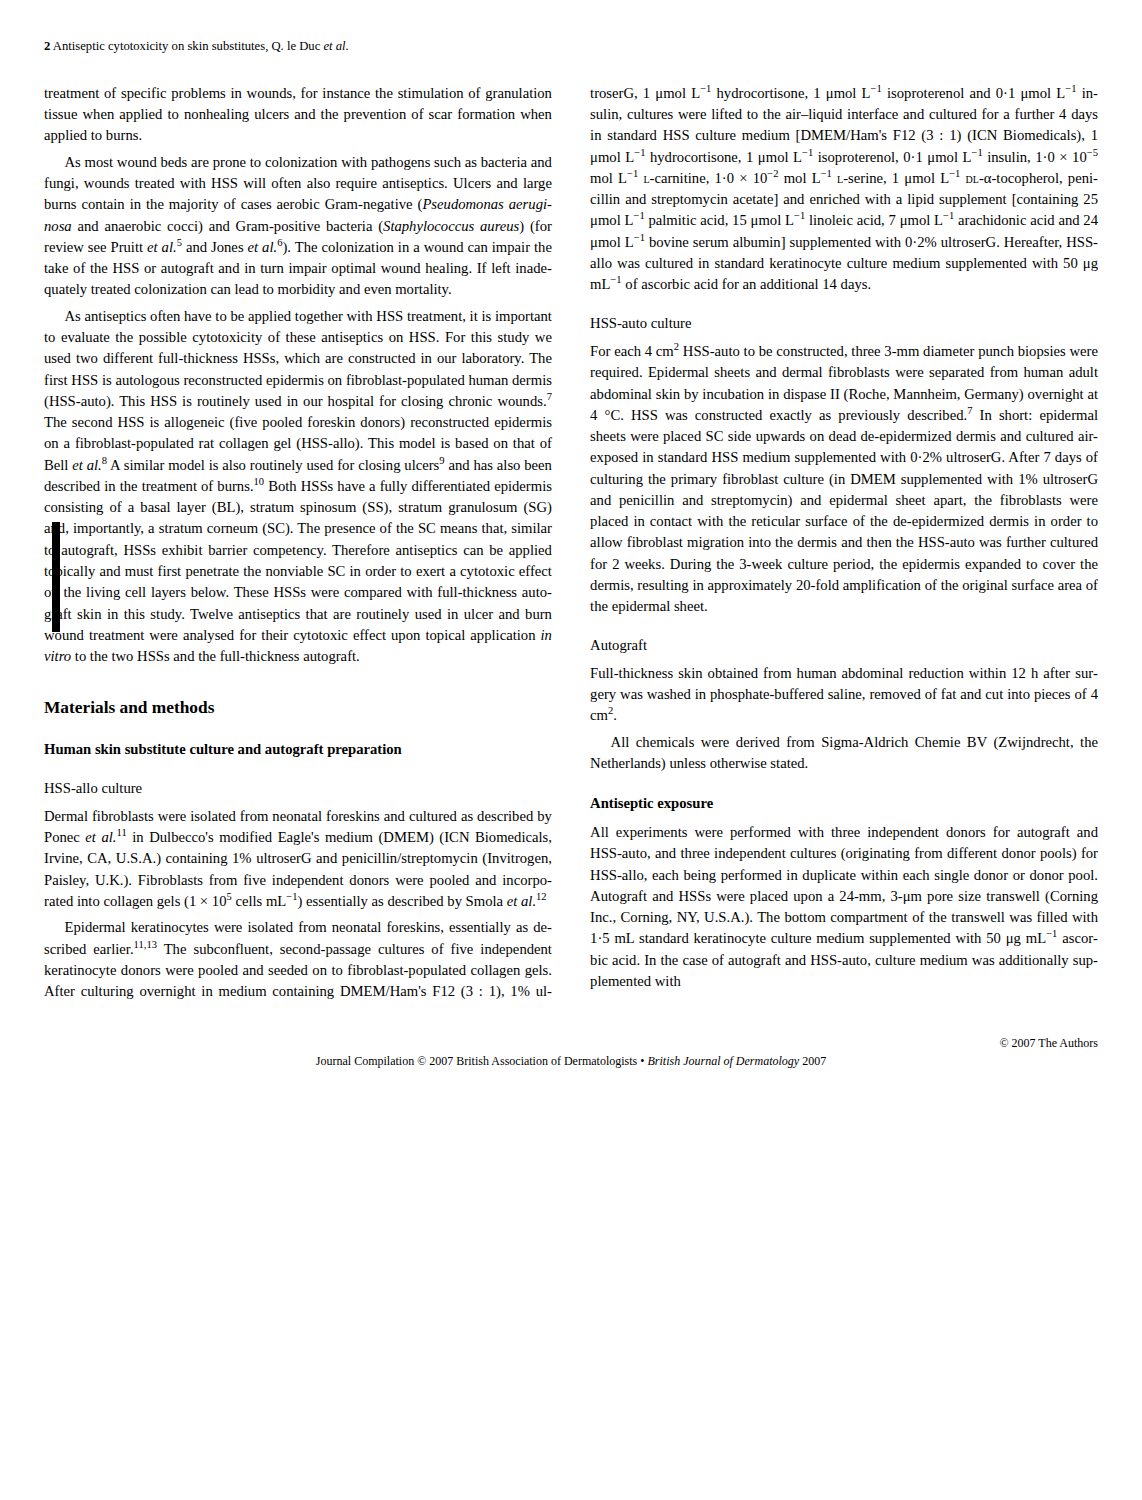2 Antiseptic cytotoxicity on skin substitutes, Q. le Duc et al.
treatment of specific problems in wounds, for instance the stimulation of granulation tissue when applied to nonhealing ulcers and the prevention of scar formation when applied to burns.
As most wound beds are prone to colonization with pathogens such as bacteria and fungi, wounds treated with HSS will often also require antiseptics. Ulcers and large burns contain in the majority of cases aerobic Gram-negative (Pseudomonas aeruginosa and anaerobic cocci) and Gram-positive bacteria (Staphylococcus aureus) (for review see Pruitt et al.5 and Jones et al.6). The colonization in a wound can impair the take of the HSS or autograft and in turn impair optimal wound healing. If left inadequately treated colonization can lead to morbidity and even mortality.
As antiseptics often have to be applied together with HSS treatment, it is important to evaluate the possible cytotoxicity of these antiseptics on HSS. For this study we used two different full-thickness HSSs, which are constructed in our laboratory. The first HSS is autologous reconstructed epidermis on fibroblast-populated human dermis (HSS-auto). This HSS is routinely used in our hospital for closing chronic wounds.7 The second HSS is allogeneic (five pooled foreskin donors) reconstructed epidermis on a fibroblast-populated rat collagen gel (HSS-allo). This model is based on that of Bell et al.8 A similar model is also routinely used for closing ulcers9 and has also been described in the treatment of burns.10 Both HSSs have a fully differentiated epidermis consisting of a basal layer (BL), stratum spinosum (SS), stratum granulosum (SG) and, importantly, a stratum corneum (SC). The presence of the SC means that, similar to autograft, HSSs exhibit barrier competency. Therefore antiseptics can be applied topically and must first penetrate the nonviable SC in order to exert a cytotoxic effect on the living cell layers below. These HSSs were compared with full-thickness autograft skin in this study. Twelve antiseptics that are routinely used in ulcer and burn wound treatment were analysed for their cytotoxic effect upon topical application in vitro to the two HSSs and the full-thickness autograft.
Materials and methods
Human skin substitute culture and autograft preparation
HSS-allo culture
Dermal fibroblasts were isolated from neonatal foreskins and cultured as described by Ponec et al.11 in Dulbecco's modified Eagle's medium (DMEM) (ICN Biomedicals, Irvine, CA, U.S.A.) containing 1% ultroserG and penicillin/streptomycin (Invitrogen, Paisley, U.K.). Fibroblasts from five independent donors were pooled and incorporated into collagen gels (1 × 105 cells mL−1) essentially as described by Smola et al.12
Epidermal keratinocytes were isolated from neonatal foreskins, essentially as described earlier.11,13 The subconfluent, second-passage cultures of five independent keratinocyte donors were pooled and seeded on to fibroblast-populated collagen gels. After culturing overnight in medium containing DMEM/Ham's F12 (3 : 1), 1% ultroserG, 1 μmol L−1 hydrocortisone, 1 μmol L−1 isoproterenol and 0·1 μmol L−1 insulin, cultures were lifted to the air–liquid interface and cultured for a further 4 days in standard HSS culture medium [DMEM/Ham's F12 (3 : 1) (ICN Biomedicals), 1 μmol L−1 hydrocortisone, 1 μmol L−1 isoproterenol, 0·1 μmol L−1 insulin, 1·0 × 10−5 mol L−1 l-carnitine, 1·0 × 10−2 mol L−1 l-serine, 1 μmol L−1 dl-α-tocopherol, penicillin and streptomycin acetate] and enriched with a lipid supplement [containing 25 μmol L−1 palmitic acid, 15 μmol L−1 linoleic acid, 7 μmol L−1 arachidonic acid and 24 μmol L−1 bovine serum albumin] supplemented with 0·2% ultroserG. Hereafter, HSS-allo was cultured in standard keratinocyte culture medium supplemented with 50 μg mL−1 of ascorbic acid for an additional 14 days.
HSS-auto culture
For each 4 cm2 HSS-auto to be constructed, three 3-mm diameter punch biopsies were required. Epidermal sheets and dermal fibroblasts were separated from human adult abdominal skin by incubation in dispase II (Roche, Mannheim, Germany) overnight at 4 °C. HSS was constructed exactly as previously described.7 In short: epidermal sheets were placed SC side upwards on dead de-epidermized dermis and cultured air-exposed in standard HSS medium supplemented with 0·2% ultroserG. After 7 days of culturing the primary fibroblast culture (in DMEM supplemented with 1% ultroserG and penicillin and streptomycin) and epidermal sheet apart, the fibroblasts were placed in contact with the reticular surface of the de-epidermized dermis in order to allow fibroblast migration into the dermis and then the HSS-auto was further cultured for 2 weeks. During the 3-week culture period, the epidermis expanded to cover the dermis, resulting in approximately 20-fold amplification of the original surface area of the epidermal sheet.
Autograft
Full-thickness skin obtained from human abdominal reduction within 12 h after surgery was washed in phosphate-buffered saline, removed of fat and cut into pieces of 4 cm2.
All chemicals were derived from Sigma-Aldrich Chemie BV (Zwijndrecht, the Netherlands) unless otherwise stated.
Antiseptic exposure
All experiments were performed with three independent donors for autograft and HSS-auto, and three independent cultures (originating from different donor pools) for HSS-allo, each being performed in duplicate within each single donor or donor pool. Autograft and HSSs were placed upon a 24-mm, 3-μm pore size transwell (Corning Inc., Corning, NY, U.S.A.). The bottom compartment of the transwell was filled with 1·5 mL standard keratinocyte culture medium supplemented with 50 μg mL−1 ascorbic acid. In the case of autograft and HSS-auto, culture medium was additionally supplemented with
© 2007 The Authors
Journal Compilation © 2007 British Association of Dermatologists • British Journal of Dermatology 2007